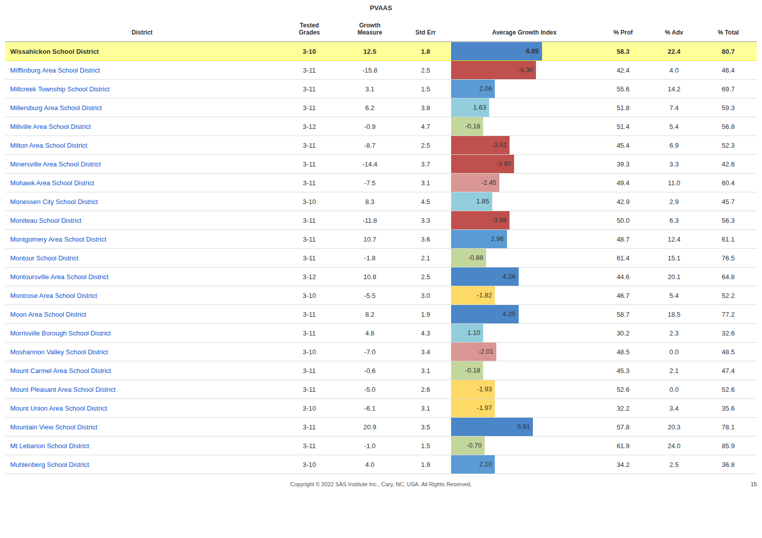PVAAS
| District | Tested Grades | Growth Measure | Std Err | Average Growth Index | % Prof | % Adv | % Total |
| --- | --- | --- | --- | --- | --- | --- | --- |
| Wissahickon School District | 3-10 | 12.5 | 1.8 | 6.85 | 58.3 | 22.4 | 80.7 |
| Mifflinburg Area School District | 3-11 | -15.8 | 2.5 | -6.30 | 42.4 | 4.0 | 46.4 |
| Millcreek Township School District | 3-11 | 3.1 | 1.5 | 2.06 | 55.6 | 14.2 | 69.7 |
| Millersburg Area School District | 3-11 | 6.2 | 3.8 | 1.63 | 51.8 | 7.4 | 59.3 |
| Millville Area School District | 3-12 | -0.9 | 4.7 | -0.18 | 51.4 | 5.4 | 56.8 |
| Milton Area School District | 3-11 | -8.7 | 2.5 | -3.52 | 45.4 | 6.9 | 52.3 |
| Minersville Area School District | 3-11 | -14.4 | 3.7 | -3.90 | 39.3 | 3.3 | 42.6 |
| Mohawk Area School District | 3-11 | -7.5 | 3.1 | -2.45 | 49.4 | 11.0 | 60.4 |
| Monessen City School District | 3-10 | 8.3 | 4.5 | 1.85 | 42.9 | 2.9 | 45.7 |
| Moniteau School District | 3-11 | -11.8 | 3.3 | -3.56 | 50.0 | 6.3 | 56.3 |
| Montgomery Area School District | 3-11 | 10.7 | 3.6 | 2.96 | 48.7 | 12.4 | 61.1 |
| Montour School District | 3-11 | -1.8 | 2.1 | -0.88 | 61.4 | 15.1 | 76.5 |
| Montoursville Area School District | 3-12 | 10.8 | 2.5 | 4.24 | 44.6 | 20.1 | 64.8 |
| Montrose Area School District | 3-10 | -5.5 | 3.0 | -1.82 | 46.7 | 5.4 | 52.2 |
| Moon Area School District | 3-11 | 8.2 | 1.9 | 4.25 | 58.7 | 18.5 | 77.2 |
| Morrisville Borough School District | 3-11 | 4.8 | 4.3 | 1.10 | 30.2 | 2.3 | 32.6 |
| Moshannon Valley School District | 3-10 | -7.0 | 3.4 | -2.01 | 48.5 | 0.0 | 48.5 |
| Mount Carmel Area School District | 3-11 | -0.6 | 3.1 | -0.18 | 45.3 | 2.1 | 47.4 |
| Mount Pleasant Area School District | 3-11 | -5.0 | 2.6 | -1.93 | 52.6 | 0.0 | 52.6 |
| Mount Union Area School District | 3-10 | -6.1 | 3.1 | -1.97 | 32.2 | 3.4 | 35.6 |
| Mountain View School District | 3-11 | 20.9 | 3.5 | 5.91 | 57.8 | 20.3 | 78.1 |
| Mt Lebanon School District | 3-11 | -1.0 | 1.5 | -0.70 | 61.9 | 24.0 | 85.9 |
| Muhlenberg School District | 3-10 | 4.0 | 1.9 | 2.10 | 34.2 | 2.5 | 36.8 |
Copyright © 2022 SAS Institute Inc., Cary, NC, USA. All Rights Reserved. 15